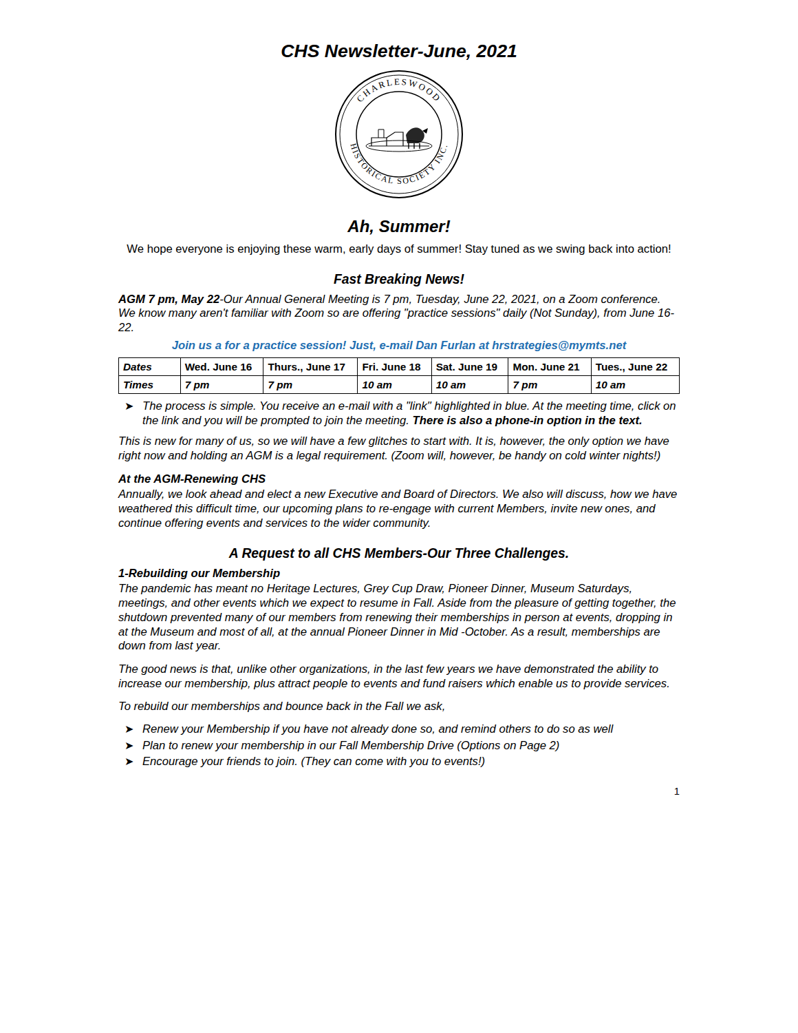CHS Newsletter-June, 2021
CHARLESWOOD HISTORICAL SOCIETY INC.
Ah, Summer!
We hope everyone is enjoying these warm, early days of summer! Stay tuned as we swing back into action!
Fast Breaking News!
AGM 7 pm, May 22-Our Annual General Meeting is 7 pm, Tuesday, June 22, 2021, on a Zoom conference. We know many aren't familiar with Zoom so are offering "practice sessions" daily (Not Sunday), from June 16-22.
Join us a for a practice session! Just, e-mail Dan Furlan at hrstrategies@mymts.net
| Dates | Wed. June 16 | Thurs., June 17 | Fri. June 18 | Sat. June 19 | Mon. June 21 | Tues., June 22 |
| Times | 7 pm | 7 pm | 10 am | 10 am | 7 pm | 10 am |
The process is simple. You receive an e-mail with a "link" highlighted in blue. At the meeting time, click on the link and you will be prompted to join the meeting. There is also a phone-in option in the text.
This is new for many of us, so we will have a few glitches to start with. It is, however, the only option we have right now and holding an AGM is a legal requirement. (Zoom will, however, be handy on cold winter nights!)
At the AGM-Renewing CHS
Annually, we look ahead and elect a new Executive and Board of Directors. We also will discuss, how we have weathered this difficult time, our upcoming plans to re-engage with current Members, invite new ones, and continue offering events and services to the wider community.
A Request to all CHS Members-Our Three Challenges.
1-Rebuilding our Membership
The pandemic has meant no Heritage Lectures, Grey Cup Draw, Pioneer Dinner, Museum Saturdays, meetings, and other events which we expect to resume in Fall. Aside from the pleasure of getting together, the shutdown prevented many of our members from renewing their memberships in person at events, dropping in at the Museum and most of all, at the annual Pioneer Dinner in Mid -October. As a result, memberships are down from last year.
The good news is that, unlike other organizations, in the last few years we have demonstrated the ability to increase our membership, plus attract people to events and fund raisers which enable us to provide services.
To rebuild our memberships and bounce back in the Fall we ask,
Renew your Membership if you have not already done so, and remind others to do so as well
Plan to renew your membership in our Fall Membership Drive (Options on Page 2)
Encourage your friends to join. (They can come with you to events!)
1